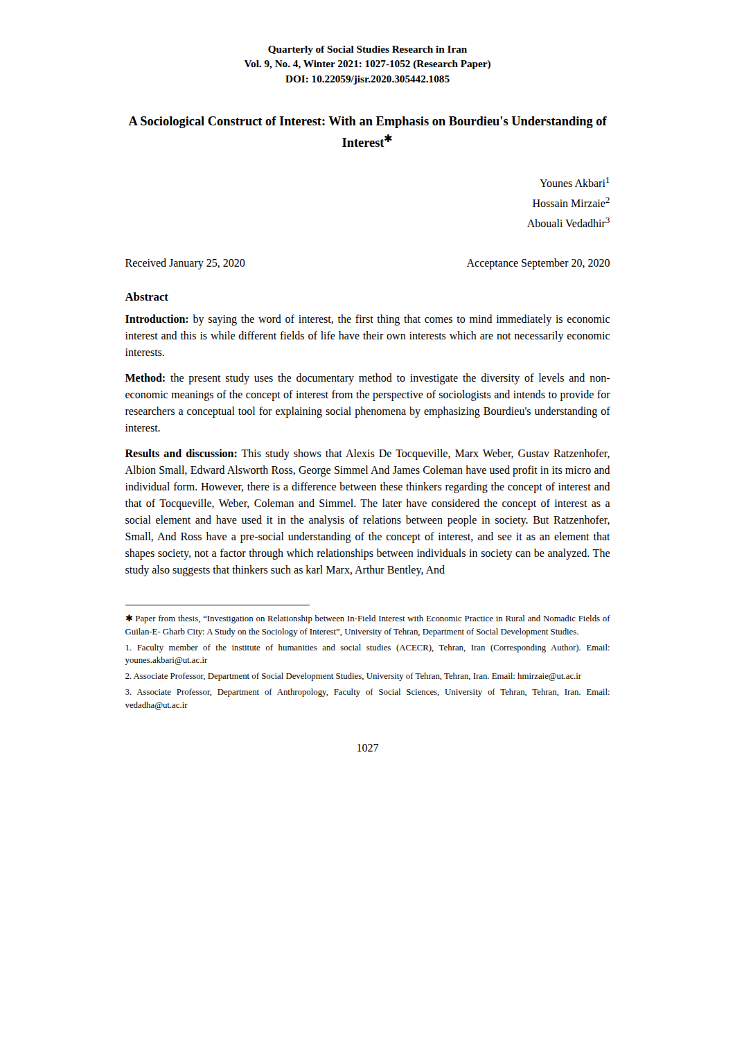Quarterly of Social Studies Research in Iran
Vol. 9, No. 4, Winter 2021: 1027-1052 (Research Paper)
DOI: 10.22059/jisr.2020.305442.1085
A Sociological Construct of Interest: With an Emphasis on Bourdieu's Understanding of Interest✱
Younes Akbari1
Hossain Mirzaie2
Abouali Vedadhir3
Received January 25, 2020 Acceptance September 20, 2020
Abstract
Introduction: by saying the word of interest, the first thing that comes to mind immediately is economic interest and this is while different fields of life have their own interests which are not necessarily economic interests.
Method: the present study uses the documentary method to investigate the diversity of levels and non-economic meanings of the concept of interest from the perspective of sociologists and intends to provide for researchers a conceptual tool for explaining social phenomena by emphasizing Bourdieu's understanding of interest.
Results and discussion: This study shows that Alexis De Tocqueville, Marx Weber, Gustav Ratzenhofer, Albion Small, Edward Alsworth Ross, George Simmel And James Coleman have used profit in its micro and individual form. However, there is a difference between these thinkers regarding the concept of interest and that of Tocqueville, Weber, Coleman and Simmel. The later have considered the concept of interest as a social element and have used it in the analysis of relations between people in society. But Ratzenhofer, Small, And Ross have a pre-social understanding of the concept of interest, and see it as an element that shapes society, not a factor through which relationships between individuals in society can be analyzed. The study also suggests that thinkers such as karl Marx, Arthur Bentley, And
✱ Paper from thesis, “Investigation on Relationship between In-Field Interest with Economic Practice in Rural and Nomadic Fields of Guilan-E- Gharb City: A Study on the Sociology of Interest”, University of Tehran, Department of Social Development Studies.
1. Faculty member of the institute of humanities and social studies (ACECR), Tehran, Iran (Corresponding Author). Email: younes.akbari@ut.ac.ir
2. Associate Professor, Department of Social Development Studies, University of Tehran, Tehran, Iran. Email: hmirzaie@ut.ac.ir
3. Associate Professor, Department of Anthropology, Faculty of Social Sciences, University of Tehran, Tehran, Iran. Email: vedadha@ut.ac.ir
1027